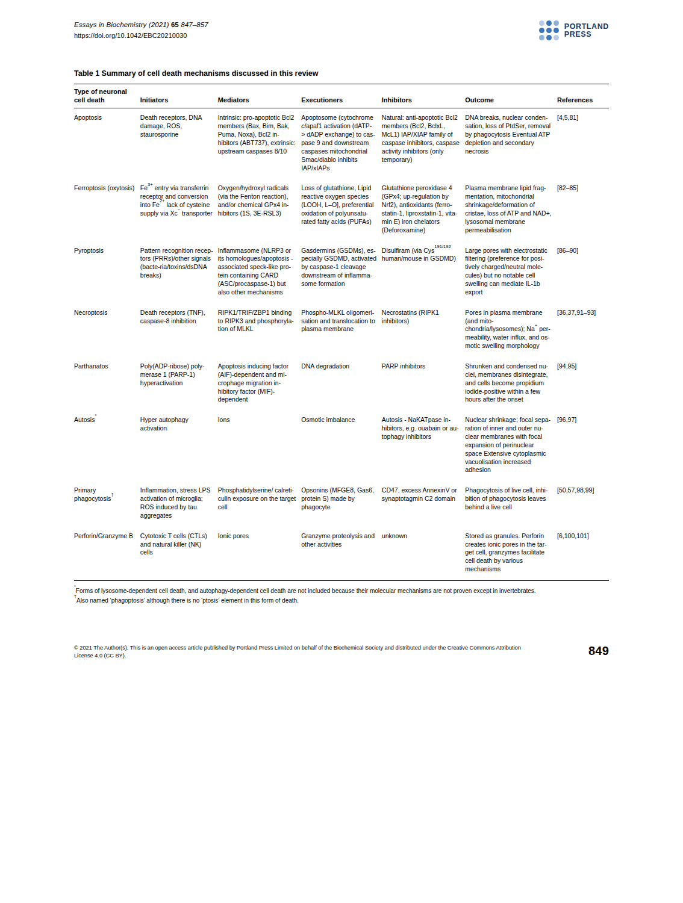Essays in Biochemistry (2021) 65 847–857
https://doi.org/10.1042/EBC20210030
Portland Press
Table 1 Summary of cell death mechanisms discussed in this review
| Type of neuronal cell death | Initiators | Mediators | Executioners | Inhibitors | Outcome | References |
| --- | --- | --- | --- | --- | --- | --- |
| Apoptosis | Death receptors, DNA damage, ROS, staurosporine | Intrinsic: pro-apoptotic Bcl2 members (Bax, Bim, Bak, Puma, Noxa), Bcl2 inhibitors (ABT737), extrinsic: upstream caspases 8/10 | Apoptosome (cytochrome c /apaf1 activation (dATP- > dADP exchange) to caspase 9 and downstream caspases mitochondrial Smac/diablo inhibits IAP/xIAPs | Natural: anti-apoptotic Bcl2 members (Bcl2, BclxL, McL1) IAP/XIAP family of caspase inhibitors, caspase activity inhibitors (only temporary) | DNA breaks, nuclear condensation, loss of PtdSer, removal by phagocytosis Eventual ATP depletion and secondary necrosis | [4,5,81] |
| Ferroptosis (oxytosis) | Fe 3+ entry via transferrin receptor and conversion into Fe 2+ lack of cysteine supply via Xc − transporter | Oxygen/hydroxyl radicals (via the Fenton reaction), and/or chemical GPx4 inhibitors (1S, 3E-RSL3) | Loss of glutathione, Lipid reactive oxygen species (LOOH, L–O], preferential oxidation of polyunsaturated fatty acids (PUFAs) | Glutathione peroxidase 4 (GPx4; up-regulation by Nrf2), antioxidants (ferrostatin-1, liproxstatin-1, vitamin E) iron chelators (Deforoxamine) | Plasma membrane lipid fragmentation, mitochondrial shrinkage/deformation of cristae, loss of ATP and NAD+, lysosomal membrane permeabilisation | [82–85] |
| Pyroptosis | Pattern recognition receptors (PRRs)/other signals (bacte-ria/toxins/dsDNA breaks) | Inflammasome (NLRP3 or its homologues/apoptosis -associated speck-like protein containing CARD (ASC/procaspase-1) but also other mechanisms | Gasdermins (GSDMs), especially GSDMD, activated by caspase-1 cleavage downstream of inflammasome formation | Disulfiram (via Cys 191/192 human/mouse in GSDMD) | Large pores with electrostatic filtering (preference for positively charged/neutral molecules) but no notable cell swelling can mediate IL-1b export | [86–90] |
| Necroptosis | Death receptors (TNF), caspase-8 inhibition | RIPK1/TRIF/ZBP1 binding to RIPK3 and phosphorylation of MLKL | Phospho-MLKL oligomerisation and translocation to plasma membrane | Necrostatins (RIPK1 inhibitors) | Pores in plasma membrane (and mito-chondria/lysosomes); Na + permeability, water influx, and osmotic swelling morphology | [36,37,91–93] |
| Parthanatos | Poly(ADP-ribose) polymerase 1 (PARP-1) hyperactivation | Apoptosis inducing factor (AIF)-dependent and microphage migration inhibitory factor (MIF)-dependent | DNA degradation | PARP inhibitors | Shrunken and condensed nuclei, membranes disintegrate, and cells become propidium iodide-positive within a few hours after the onset | [94,95] |
| Autosis * | Hyper autophagy activation | Ions | Osmotic imbalance | Autosis - NaKATpase inhibitors, e.g. ouabain or autophagy inhibitors | Nuclear shrinkage; focal separation of inner and outer nuclear membranes with focal expansion of perinuclear space Extensive cytoplasmic vacuolisation increased adhesion | [96,97] |
| Primary phagocytosis † | Inflammation, stress LPS activation of microglia; ROS induced by tau aggregates | Phosphatidylserine/ calreticulin exposure on the target cell | Opsonins (MFGE8, Gas6, protein S) made by phagocyte | CD47, excess AnnexinV or synaptotagmin C2 domain | Phagocytosis of live cell, inhibition of phagocytosis leaves behind a live cell | [50,57,98,99] |
| Perforin/Granzyme B | Cytotoxic T cells (CTLs) and natural killer (NK) cells | Ionic pores | Granzyme proteolysis and other activities | unknown | Stored as granules. Perforin creates ionic pores in the target cell, granzymes facilitate cell death by various mechanisms | [6,100,101] |
*Forms of lysosome-dependent cell death, and autophagy-dependent cell death are not included because their molecular mechanisms are not proven except in invertebrates.
†Also named ‘phagoptosis’ although there is no ‘ptosis’ element in this form of death.
© 2021 The Author(s). This is an open access article published by Portland Press Limited on behalf of the Biochemical Society and distributed under the Creative Commons Attribution License 4.0 (CC BY).
849